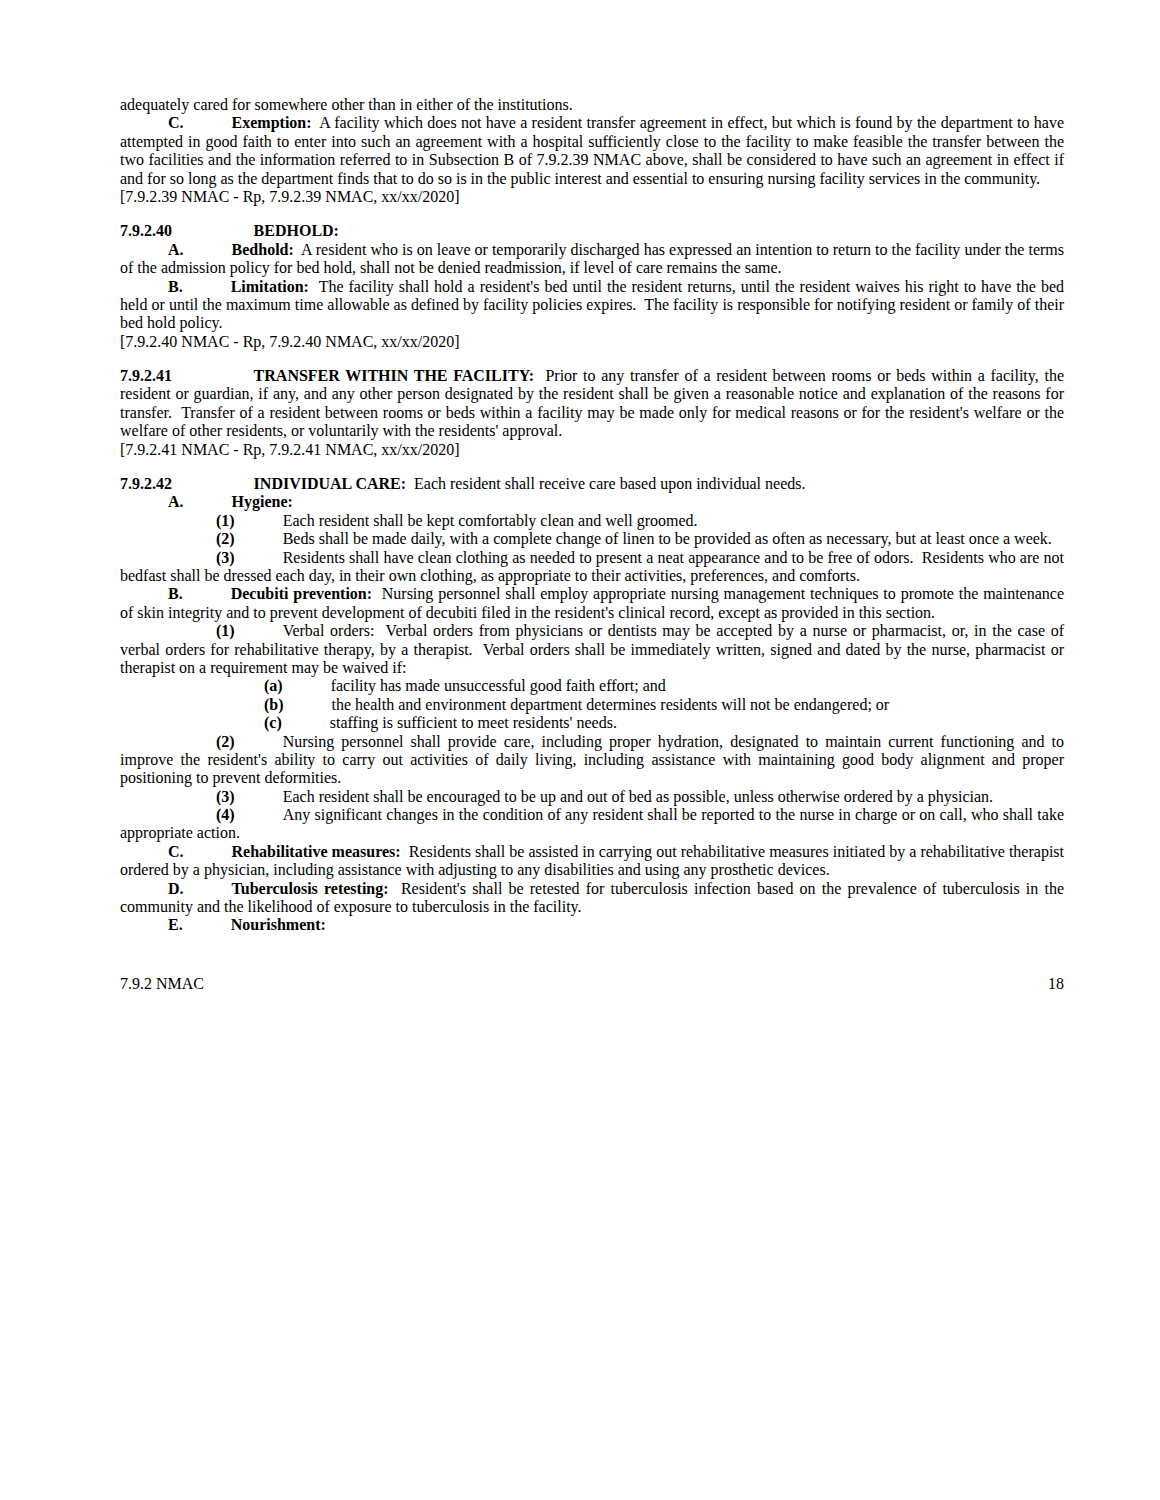adequately cared for somewhere other than in either of the institutions.
C. Exemption: A facility which does not have a resident transfer agreement in effect, but which is found by the department to have attempted in good faith to enter into such an agreement with a hospital sufficiently close to the facility to make feasible the transfer between the two facilities and the information referred to in Subsection B of 7.9.2.39 NMAC above, shall be considered to have such an agreement in effect if and for so long as the department finds that to do so is in the public interest and essential to ensuring nursing facility services in the community.
[7.9.2.39 NMAC - Rp, 7.9.2.39 NMAC, xx/xx/2020]
7.9.2.40 BEDHOLD:
A. Bedhold: A resident who is on leave or temporarily discharged has expressed an intention to return to the facility under the terms of the admission policy for bed hold, shall not be denied readmission, if level of care remains the same.
B. Limitation: The facility shall hold a resident's bed until the resident returns, until the resident waives his right to have the bed held or until the maximum time allowable as defined by facility policies expires. The facility is responsible for notifying resident or family of their bed hold policy.
[7.9.2.40 NMAC - Rp, 7.9.2.40 NMAC, xx/xx/2020]
7.9.2.41 TRANSFER WITHIN THE FACILITY: Prior to any transfer of a resident between rooms or beds within a facility, the resident or guardian, if any, and any other person designated by the resident shall be given a reasonable notice and explanation of the reasons for transfer. Transfer of a resident between rooms or beds within a facility may be made only for medical reasons or for the resident's welfare or the welfare of other residents, or voluntarily with the residents' approval.
[7.9.2.41 NMAC - Rp, 7.9.2.41 NMAC, xx/xx/2020]
7.9.2.42 INDIVIDUAL CARE: Each resident shall receive care based upon individual needs.
A. Hygiene:
(1) Each resident shall be kept comfortably clean and well groomed.
(2) Beds shall be made daily, with a complete change of linen to be provided as often as necessary, but at least once a week.
(3) Residents shall have clean clothing as needed to present a neat appearance and to be free of odors. Residents who are not bedfast shall be dressed each day, in their own clothing, as appropriate to their activities, preferences, and comforts.
B. Decubiti prevention: Nursing personnel shall employ appropriate nursing management techniques to promote the maintenance of skin integrity and to prevent development of decubiti filed in the resident's clinical record, except as provided in this section.
(1) Verbal orders: Verbal orders from physicians or dentists may be accepted by a nurse or pharmacist, or, in the case of verbal orders for rehabilitative therapy, by a therapist. Verbal orders shall be immediately written, signed and dated by the nurse, pharmacist or therapist on a requirement may be waived if:
(a) facility has made unsuccessful good faith effort; and
(b) the health and environment department determines residents will not be endangered; or
(c) staffing is sufficient to meet residents' needs.
(2) Nursing personnel shall provide care, including proper hydration, designated to maintain current functioning and to improve the resident's ability to carry out activities of daily living, including assistance with maintaining good body alignment and proper positioning to prevent deformities.
(3) Each resident shall be encouraged to be up and out of bed as possible, unless otherwise ordered by a physician.
(4) Any significant changes in the condition of any resident shall be reported to the nurse in charge or on call, who shall take appropriate action.
C. Rehabilitative measures: Residents shall be assisted in carrying out rehabilitative measures initiated by a rehabilitative therapist ordered by a physician, including assistance with adjusting to any disabilities and using any prosthetic devices.
D. Tuberculosis retesting: Resident's shall be retested for tuberculosis infection based on the prevalence of tuberculosis in the community and the likelihood of exposure to tuberculosis in the facility.
E. Nourishment:
7.9.2 NMAC 18